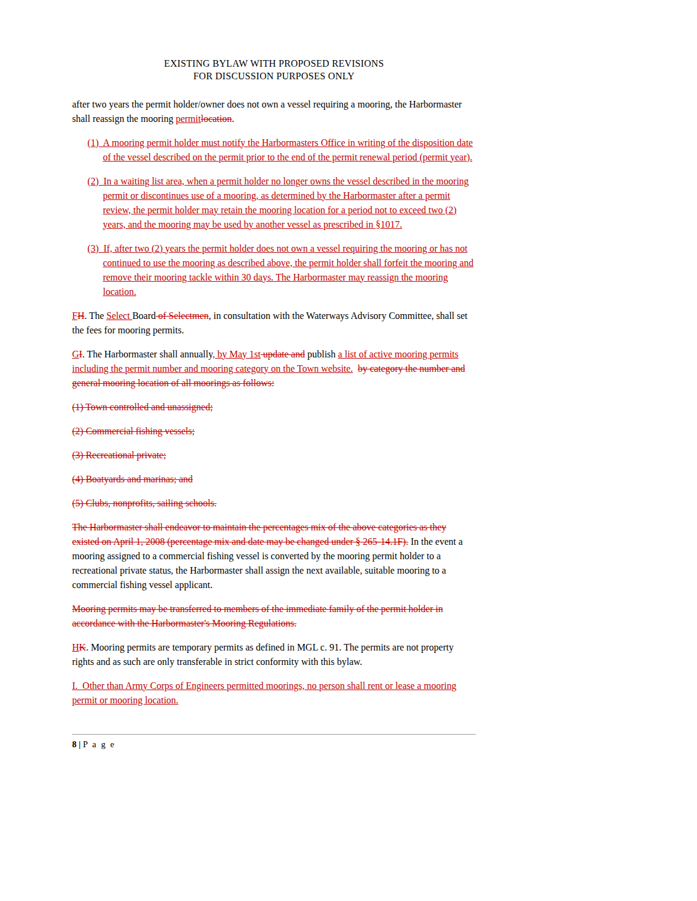EXISTING BYLAW WITH PROPOSED REVISIONS
FOR DISCUSSION PURPOSES ONLY
after two years the permit holder/owner does not own a vessel requiring a mooring, the Harbormaster shall reassign the mooring permit location.
(1) A mooring permit holder must notify the Harbormasters Office in writing of the disposition date of the vessel described on the permit prior to the end of the permit renewal period (permit year).
(2) In a waiting list area, when a permit holder no longer owns the vessel described in the mooring permit or discontinues use of a mooring, as determined by the Harbormaster after a permit review, the permit holder may retain the mooring location for a period not to exceed two (2) years, and the mooring may be used by another vessel as prescribed in §1017.
(3) If, after two (2) years the permit holder does not own a vessel requiring the mooring or has not continued to use the mooring as described above, the permit holder shall forfeit the mooring and remove their mooring tackle within 30 days. The Harbormaster may reassign the mooring location.
FH. The Select Board of Selectmen, in consultation with the Waterways Advisory Committee, shall set the fees for mooring permits.
GI. The Harbormaster shall annually, by May 1st update and publish a list of active mooring permits including the permit number and mooring category on the Town website. by category the number and general mooring location of all moorings as follows:
(1) Town controlled and unassigned;
(2) Commercial fishing vessels;
(3) Recreational private;
(4) Boatyards and marinas; and
(5) Clubs, nonprofits, sailing schools.
The Harbormaster shall endeavor to maintain the percentages mix of the above categories as they existed on April 1, 2008 (percentage mix and date may be changed under § 265-14.1F). In the event a mooring assigned to a commercial fishing vessel is converted by the mooring permit holder to a recreational private status, the Harbormaster shall assign the next available, suitable mooring to a commercial fishing vessel applicant.
Mooring permits may be transferred to members of the immediate family of the permit holder in accordance with the Harbormaster's Mooring Regulations.
HK. Mooring permits are temporary permits as defined in MGL c. 91. The permits are not property rights and as such are only transferable in strict conformity with this bylaw.
I. Other than Army Corps of Engineers permitted moorings, no person shall rent or lease a mooring permit or mooring location.
8 | P a g e